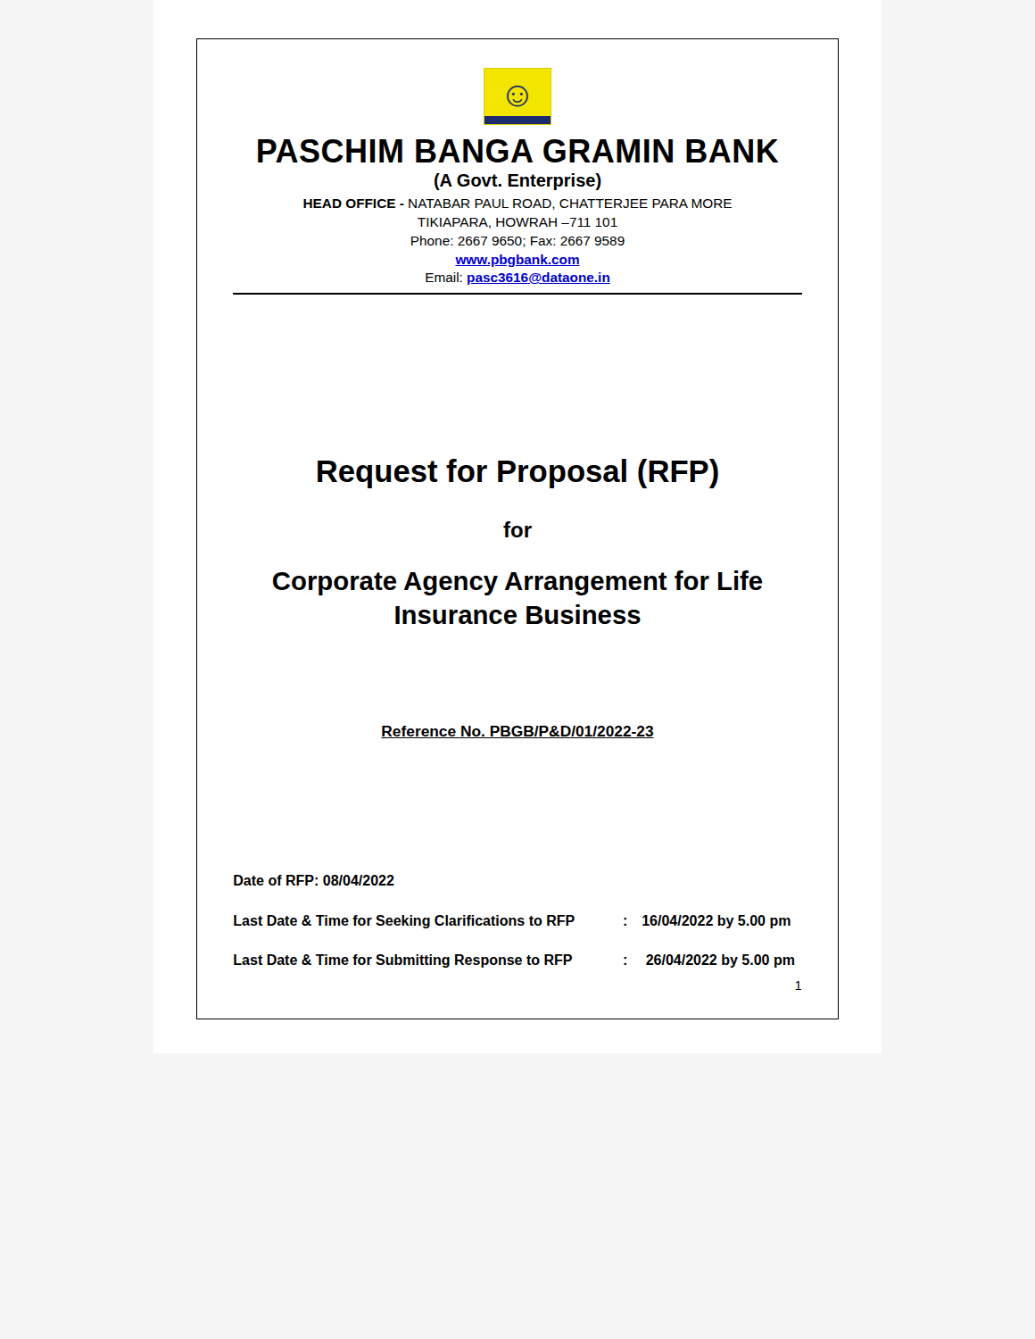☺
PASCHIM BANGA GRAMIN BANK
(A Govt. Enterprise)
HEAD OFFICE - NATABAR PAUL ROAD, CHATTERJEE PARA MORE
TIKIAPARA, HOWRAH –711 101
Phone: 2667 9650; Fax: 2667 9589
www.pbgbank.com
Email: pasc3616@dataone.in
Request for Proposal (RFP)
for
Corporate Agency Arrangement for Life
Insurance Business
Reference No. PBGB/P&D/01/2022-23
Date of RFP: 08/04/2022
Last Date & Time for Seeking Clarifications to RFP: 16/04/2022 by 5.00 pm
Last Date & Time for Submitting Response to RFP: 26/04/2022 by 5.00 pm
1